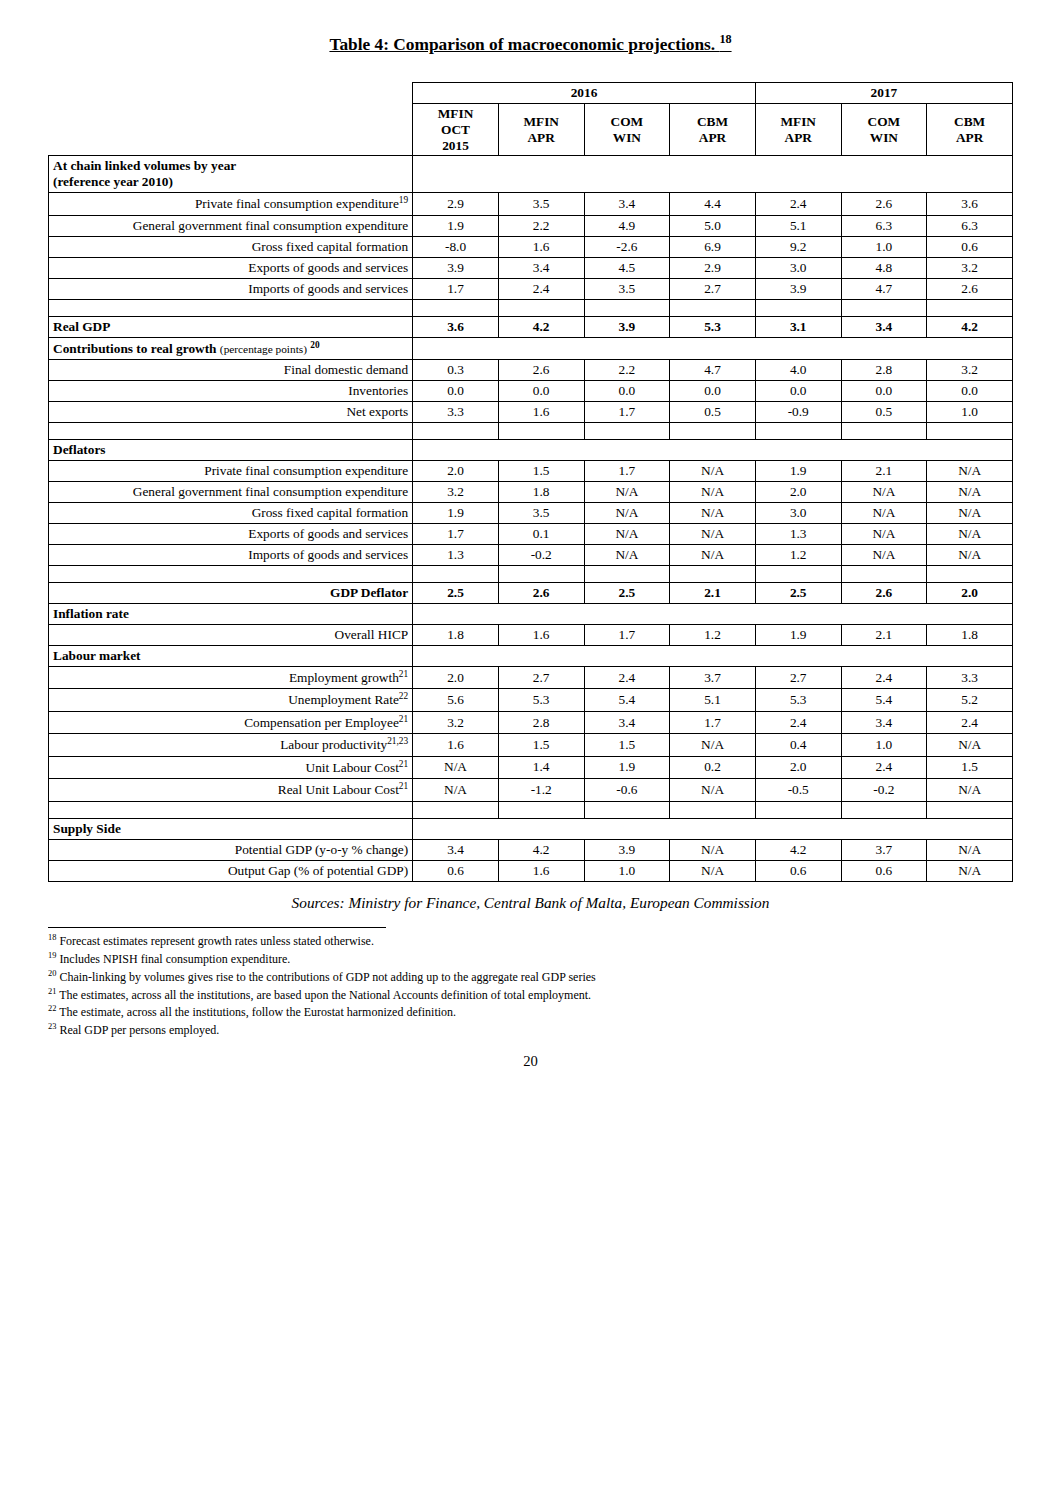Table 4: Comparison of macroeconomic projections. 18
| | 2016 | 2017 |
| --- | --- | --- |
| MFIN OCT 2015 | MFIN APR | COM WIN | CBM APR | MFIN APR | COM WIN | CBM APR |
| At chain linked volumes by year (reference year 2010) | |
| Private final consumption expenditure 19 | 2.9 | 3.5 | 3.4 | 4.4 | 2.4 | 2.6 | 3.6 |
| General government final consumption expenditure | 1.9 | 2.2 | 4.9 | 5.0 | 5.1 | 6.3 | 6.3 |
| Gross fixed capital formation | -8.0 | 1.6 | -2.6 | 6.9 | 9.2 | 1.0 | 0.6 |
| Exports of goods and services | 3.9 | 3.4 | 4.5 | 2.9 | 3.0 | 4.8 | 3.2 |
| Imports of goods and services | 1.7 | 2.4 | 3.5 | 2.7 | 3.9 | 4.7 | 2.6 |
| Real GDP | 3.6 | 4.2 | 3.9 | 5.3 | 3.1 | 3.4 | 4.2 |
| Contributions to real growth (percentage points) 20 | |
| Final domestic demand | 0.3 | 2.6 | 2.2 | 4.7 | 4.0 | 2.8 | 3.2 |
| Inventories | 0.0 | 0.0 | 0.0 | 0.0 | 0.0 | 0.0 | 0.0 |
| Net exports | 3.3 | 1.6 | 1.7 | 0.5 | -0.9 | 0.5 | 1.0 |
| Deflators | |
| Private final consumption expenditure | 2.0 | 1.5 | 1.7 | N/A | 1.9 | 2.1 | N/A |
| General government final consumption expenditure | 3.2 | 1.8 | N/A | N/A | 2.0 | N/A | N/A |
| Gross fixed capital formation | 1.9 | 3.5 | N/A | N/A | 3.0 | N/A | N/A |
| Exports of goods and services | 1.7 | 0.1 | N/A | N/A | 1.3 | N/A | N/A |
| Imports of goods and services | 1.3 | -0.2 | N/A | N/A | 1.2 | N/A | N/A |
| GDP Deflator | 2.5 | 2.6 | 2.5 | 2.1 | 2.5 | 2.6 | 2.0 |
| Inflation rate | |
| Overall HICP | 1.8 | 1.6 | 1.7 | 1.2 | 1.9 | 2.1 | 1.8 |
| Labour market | |
| Employment growth 21 | 2.0 | 2.7 | 2.4 | 3.7 | 2.7 | 2.4 | 3.3 |
| Unemployment Rate 22 | 5.6 | 5.3 | 5.4 | 5.1 | 5.3 | 5.4 | 5.2 |
| Compensation per Employee 21 | 3.2 | 2.8 | 3.4 | 1.7 | 2.4 | 3.4 | 2.4 |
| Labour productivity 21,23 | 1.6 | 1.5 | 1.5 | N/A | 0.4 | 1.0 | N/A |
| Unit Labour Cost 21 | N/A | 1.4 | 1.9 | 0.2 | 2.0 | 2.4 | 1.5 |
| Real Unit Labour Cost 21 | N/A | -1.2 | -0.6 | N/A | -0.5 | -0.2 | N/A |
| Supply Side | |
| Potential GDP (y-o-y % change) | 3.4 | 4.2 | 3.9 | N/A | 4.2 | 3.7 | N/A |
| Output Gap (% of potential GDP) | 0.6 | 1.6 | 1.0 | N/A | 0.6 | 0.6 | N/A |
Sources: Ministry for Finance, Central Bank of Malta, European Commission
18 Forecast estimates represent growth rates unless stated otherwise.
19 Includes NPISH final consumption expenditure.
20 Chain-linking by volumes gives rise to the contributions of GDP not adding up to the aggregate real GDP series
21 The estimates, across all the institutions, are based upon the National Accounts definition of total employment.
22 The estimate, across all the institutions, follow the Eurostat harmonized definition.
23 Real GDP per persons employed.
20